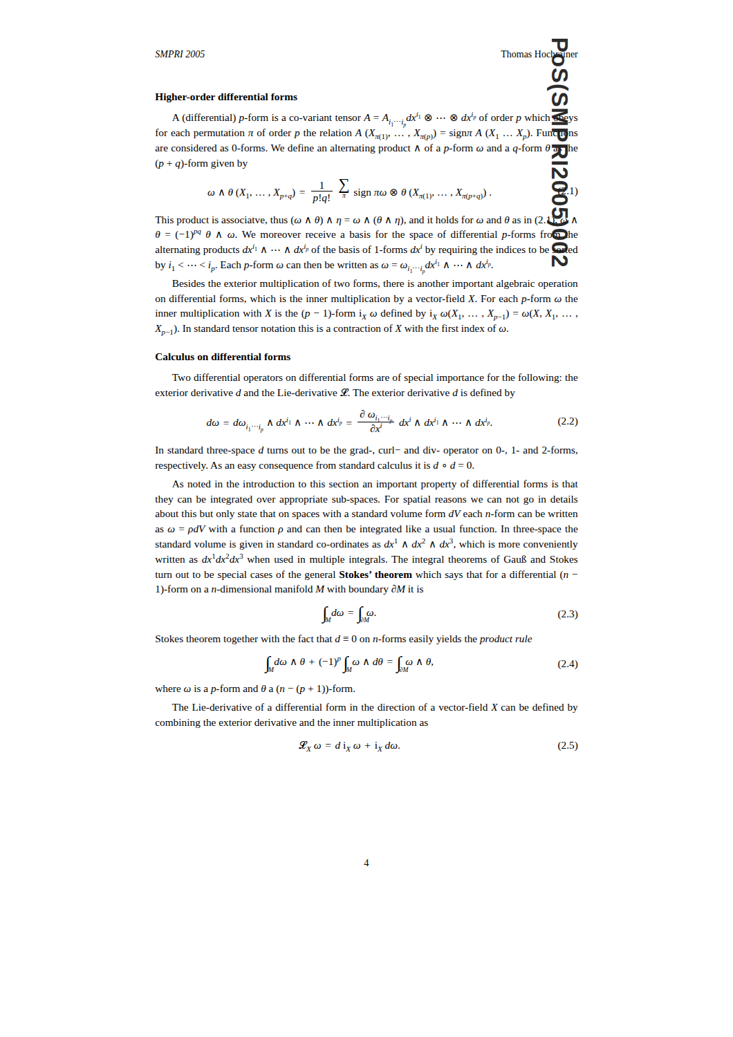PoS(SMPRI2005)002
SMPRI 2005 Thomas Hochrainer
Higher-order differential forms
A (differential) p-form is a co-variant tensor A = Ai1⋯ipdxi1 ⊗ ⋯ ⊗ dxip of order p which obeys for each permutation π of order p the relation A (Xπ(1), … , Xπ(p)) = signπ A (X1 … Xp). Functions are considered as 0-forms. We define an alternating product ∧ of a p-form ω and a q-form θ as the (p + q)-form given by
ω ∧ θ (X1, … , Xp+q) = 1 p!q! ∑π sign πω ⊗ θ (Xπ(1), … , Xπ(p+q)) .
(2.1)
This product is associatve, thus (ω ∧ θ) ∧ η = ω ∧ (θ ∧ η), and it holds for ω and θ as in (2.1), ω ∧ θ = (−1)pq θ ∧ ω. We moreover receive a basis for the space of differential p-forms from the alternating products dxi1 ∧ ⋯ ∧ dxip of the basis of 1-forms dxi by requiring the indices to be sorted by i1 < ⋯ < ip. Each p-form ω can then be written as ω = ωi1⋯ipdxi1 ∧ ⋯ ∧ dxip.
Besides the exterior multiplication of two forms, there is another important algebraic operation on differential forms, which is the inner multiplication by a vector-field X. For each p-form ω the inner multiplication with X is the (p − 1)-form iX ω defined by iX ω(X1, … , Xp−1) = ω(X, X1, … , Xp−1). In standard tensor notation this is a contraction of X with the first index of ω.
Calculus on differential forms
Two differential operators on differential forms are of special importance for the following: the exterior derivative d and the Lie-derivative 𝓛. The exterior derivative d is defined by
dω = dωi1⋯ip ∧ dxi1 ∧ ⋯ ∧ dxip = ∂ ωi1⋯ip∂xi dxi ∧ dxi1 ∧ ⋯ ∧ dxip.
(2.2)
In standard three-space d turns out to be the grad-, curl− and div- operator on 0-, 1- and 2-forms, respectively. As an easy consequence from standard calculus it is d ∘ d = 0.
As noted in the introduction to this section an important property of differential forms is that they can be integrated over appropriate sub-spaces. For spatial reasons we can not go in details about this but only state that on spaces with a standard volume form dV each n-form can be written as ω = ρdV with a function ρ and can then be integrated like a usual function. In three-space the standard volume is given in standard co-ordinates as dx1 ∧ dx2 ∧ dx3, which is more conveniently written as dx1dx2dx3 when used in multiple integrals. The integral theorems of Gauß and Stokes turn out to be special cases of the general Stokes’ theorem which says that for a differential (n − 1)-form on a n-dimensional manifold M with boundary ∂M it is
∫M dω = ∫∂M ω.
(2.3)
Stokes theorem together with the fact that d ≡ 0 on n-forms easily yields the product rule
∫M dω ∧ θ + (−1)p ∫M ω ∧ dθ = ∫∂M ω ∧ θ,
(2.4)
where ω is a p-form and θ a (n − (p + 1))-form.
The Lie-derivative of a differential form in the direction of a vector-field X can be defined by combining the exterior derivative and the inner multiplication as
𝓛X ω = d iX ω + iX dω.
(2.5)
4